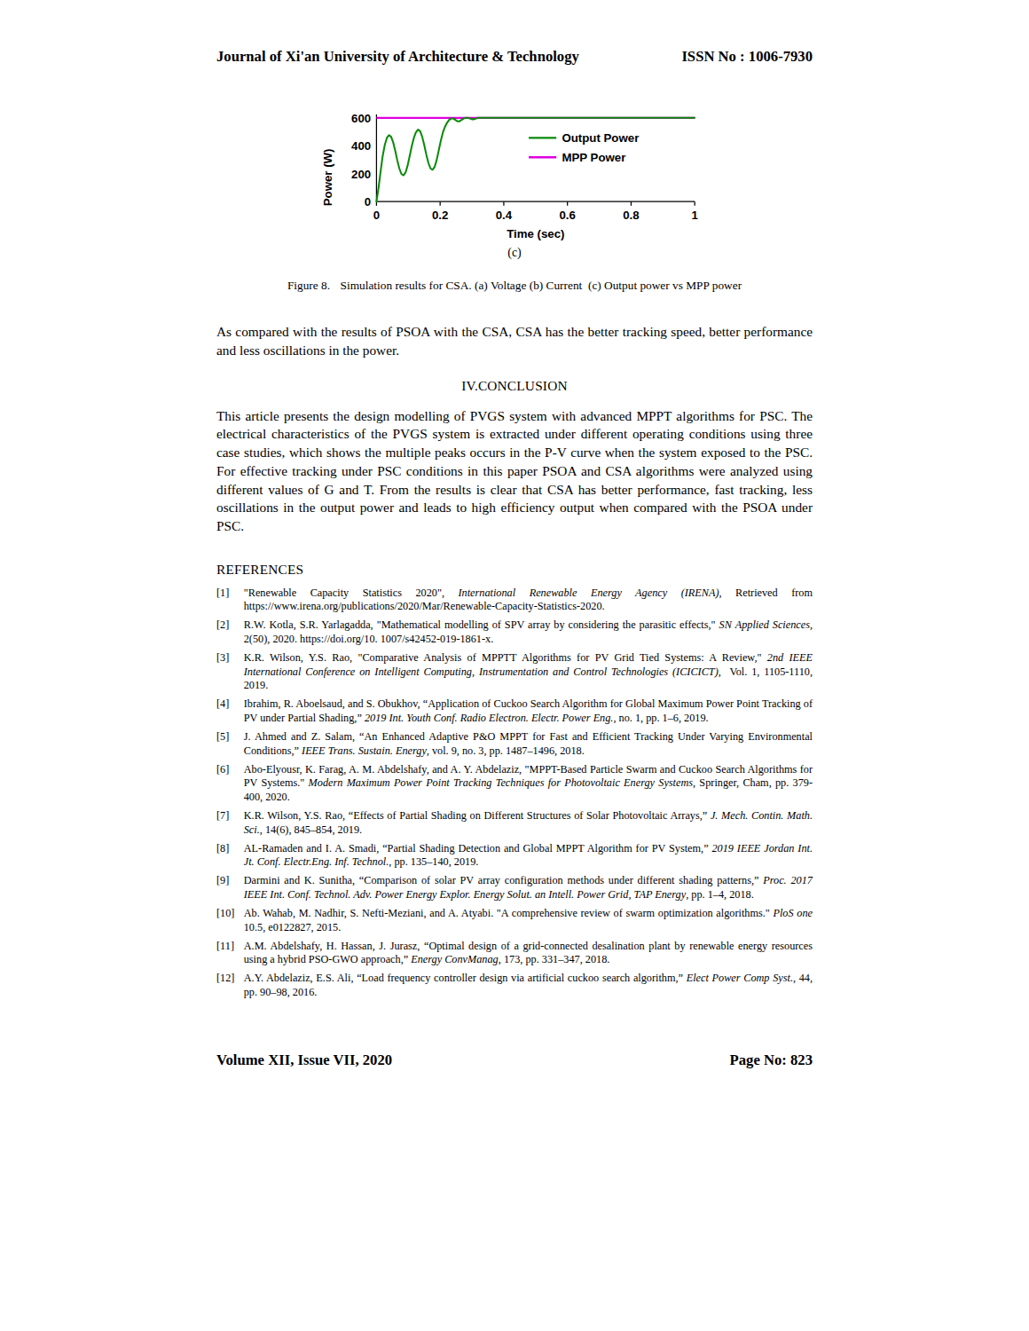Journal of Xi'an University of Architecture & Technology
ISSN No : 1006-7930
Power (W) 600 400 200 0 0 0.2 0.4 0.6 0.8 1 Time (sec) Output Power MPP Power
(c)
Figure 8. Simulation results for CSA. (a) Voltage (b) Current (c) Output power vs MPP power
As compared with the results of PSOA with the CSA, CSA has the better tracking speed, better performance and less oscillations in the power.
IV.CONCLUSION
This article presents the design modelling of PVGS system with advanced MPPT algorithms for PSC. The electrical characteristics of the PVGS system is extracted under different operating conditions using three case studies, which shows the multiple peaks occurs in the P-V curve when the system exposed to the PSC. For effective tracking under PSC conditions in this paper PSOA and CSA algorithms were analyzed using different values of G and T. From the results is clear that CSA has better performance, fast tracking, less oscillations in the output power and leads to high efficiency output when compared with the PSOA under PSC.
REFERENCES
"Renewable Capacity Statistics 2020", International Renewable Energy Agency (IRENA), Retrieved from https://www.irena.org/publications/2020/Mar/Renewable-Capacity-Statistics-2020.
R.W. Kotla, S.R. Yarlagadda, "Mathematical modelling of SPV array by considering the parasitic effects," SN Applied Sciences, 2(50), 2020. https://doi.org/10. 1007/s42452-019-1861-x.
K.R. Wilson, Y.S. Rao, "Comparative Analysis of MPPTT Algorithms for PV Grid Tied Systems: A Review," 2nd IEEE International Conference on Intelligent Computing, Instrumentation and Control Technologies (ICICICT), Vol. 1, 1105-1110, 2019.
Ibrahim, R. Aboelsaud, and S. Obukhov, “Application of Cuckoo Search Algorithm for Global Maximum Power Point Tracking of PV under Partial Shading,” 2019 Int. Youth Conf. Radio Electron. Electr. Power Eng., no. 1, pp. 1–6, 2019.
J. Ahmed and Z. Salam, “An Enhanced Adaptive P&O MPPT for Fast and Efficient Tracking Under Varying Environmental Conditions,” IEEE Trans. Sustain. Energy, vol. 9, no. 3, pp. 1487–1496, 2018.
Abo-Elyousr, K. Farag, A. M. Abdelshafy, and A. Y. Abdelaziz, "MPPT-Based Particle Swarm and Cuckoo Search Algorithms for PV Systems." Modern Maximum Power Point Tracking Techniques for Photovoltaic Energy Systems, Springer, Cham, pp. 379-400, 2020.
K.R. Wilson, Y.S. Rao, “Effects of Partial Shading on Different Structures of Solar Photovoltaic Arrays,” J. Mech. Contin. Math. Sci., 14(6), 845–854, 2019.
AL-Ramaden and I. A. Smadi, “Partial Shading Detection and Global MPPT Algorithm for PV System,” 2019 IEEE Jordan Int. Jt. Conf. Electr.Eng. Inf. Technol., pp. 135–140, 2019.
Darmini and K. Sunitha, “Comparison of solar PV array configuration methods under different shading patterns,” Proc. 2017 IEEE Int. Conf. Technol. Adv. Power Energy Explor. Energy Solut. an Intell. Power Grid, TAP Energy, pp. 1–4, 2018.
Ab. Wahab, M. Nadhir, S. Nefti-Meziani, and A. Atyabi. "A comprehensive review of swarm optimization algorithms." PloS one 10.5, e0122827, 2015.
A.M. Abdelshafy, H. Hassan, J. Jurasz, “Optimal design of a grid-connected desalination plant by renewable energy resources using a hybrid PSO-GWO approach,” Energy ConvManag, 173, pp. 331–347, 2018.
A.Y. Abdelaziz, E.S. Ali, “Load frequency controller design via artificial cuckoo search algorithm,” Elect Power Comp Syst., 44, pp. 90–98, 2016.
Volume XII, Issue VII, 2020
Page No: 823